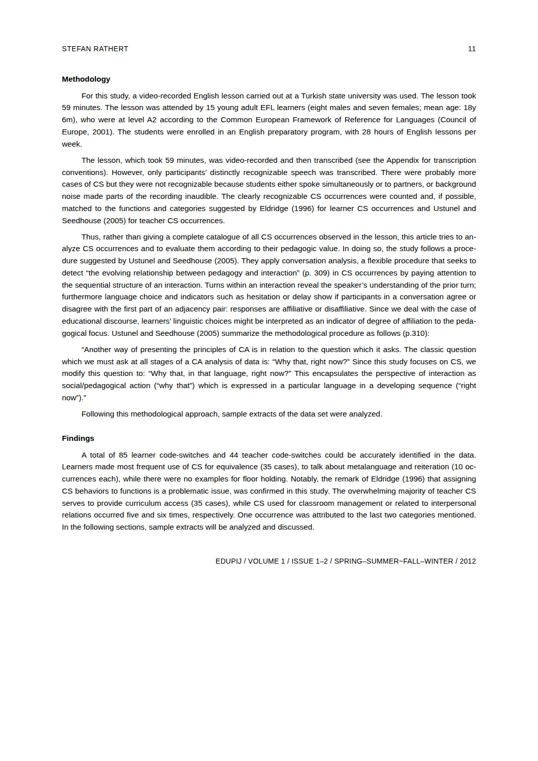Stefan Rathert 11
Methodology
For this study, a video-recorded English lesson carried out at a Turkish state university was used. The lesson took 59 minutes. The lesson was attended by 15 young adult EFL learners (eight males and seven females; mean age: 18y 6m), who were at level A2 according to the Common European Framework of Reference for Languages (Council of Europe, 2001). The students were enrolled in an English preparatory program, with 28 hours of English lessons per week.
The lesson, which took 59 minutes, was video-recorded and then transcribed (see the Appendix for transcription conventions). However, only participants’ distinctly recognizable speech was transcribed. There were probably more cases of CS but they were not recognizable because students either spoke simultaneously or to partners, or background noise made parts of the recording inaudible. The clearly recognizable CS occurrences were counted and, if possible, matched to the functions and categories suggested by Eldridge (1996) for learner CS occurrences and Ustunel and Seedhouse (2005) for teacher CS occurrences.
Thus, rather than giving a complete catalogue of all CS occurrences observed in the lesson, this article tries to analyze CS occurrences and to evaluate them according to their pedagogic value. In doing so, the study follows a procedure suggested by Ustunel and Seedhouse (2005). They apply conversation analysis, a flexible procedure that seeks to detect “the evolving relationship between pedagogy and interaction” (p. 309) in CS occurrences by paying attention to the sequential structure of an interaction. Turns within an interaction reveal the speaker’s understanding of the prior turn; furthermore language choice and indicators such as hesitation or delay show if participants in a conversation agree or disagree with the first part of an adjacency pair: responses are affiliative or disaffiliative. Since we deal with the case of educational discourse, learners’ linguistic choices might be interpreted as an indicator of degree of affiliation to the pedagogical focus. Ustunel and Seedhouse (2005) summarize the methodological procedure as follows (p.310):
“Another way of presenting the principles of CA is in relation to the question which it asks. The classic question which we must ask at all stages of a CA analysis of data is: “Why that, right now?” Since this study focuses on CS, we modify this question to: “Why that, in that language, right now?” This encapsulates the perspective of interaction as social/pedagogical action (“why that”) which is expressed in a particular language in a developing sequence (“right now”).”
Following this methodological approach, sample extracts of the data set were analyzed.
Findings
A total of 85 learner code-switches and 44 teacher code-switches could be accurately identified in the data. Learners made most frequent use of CS for equivalence (35 cases), to talk about metalanguage and reiteration (10 occurrences each), while there were no examples for floor holding. Notably, the remark of Eldridge (1996) that assigning CS behaviors to functions is a problematic issue, was confirmed in this study. The overwhelming majority of teacher CS serves to provide curriculum access (35 cases), while CS used for classroom management or related to interpersonal relations occurred five and six times, respectively. One occurrence was attributed to the last two categories mentioned. In the following sections, sample extracts will be analyzed and discussed.
EDUPIJ / VOLUME 1 / ISSUE 1–2 / SPRING–SUMMER~FALL–WINTER / 2012